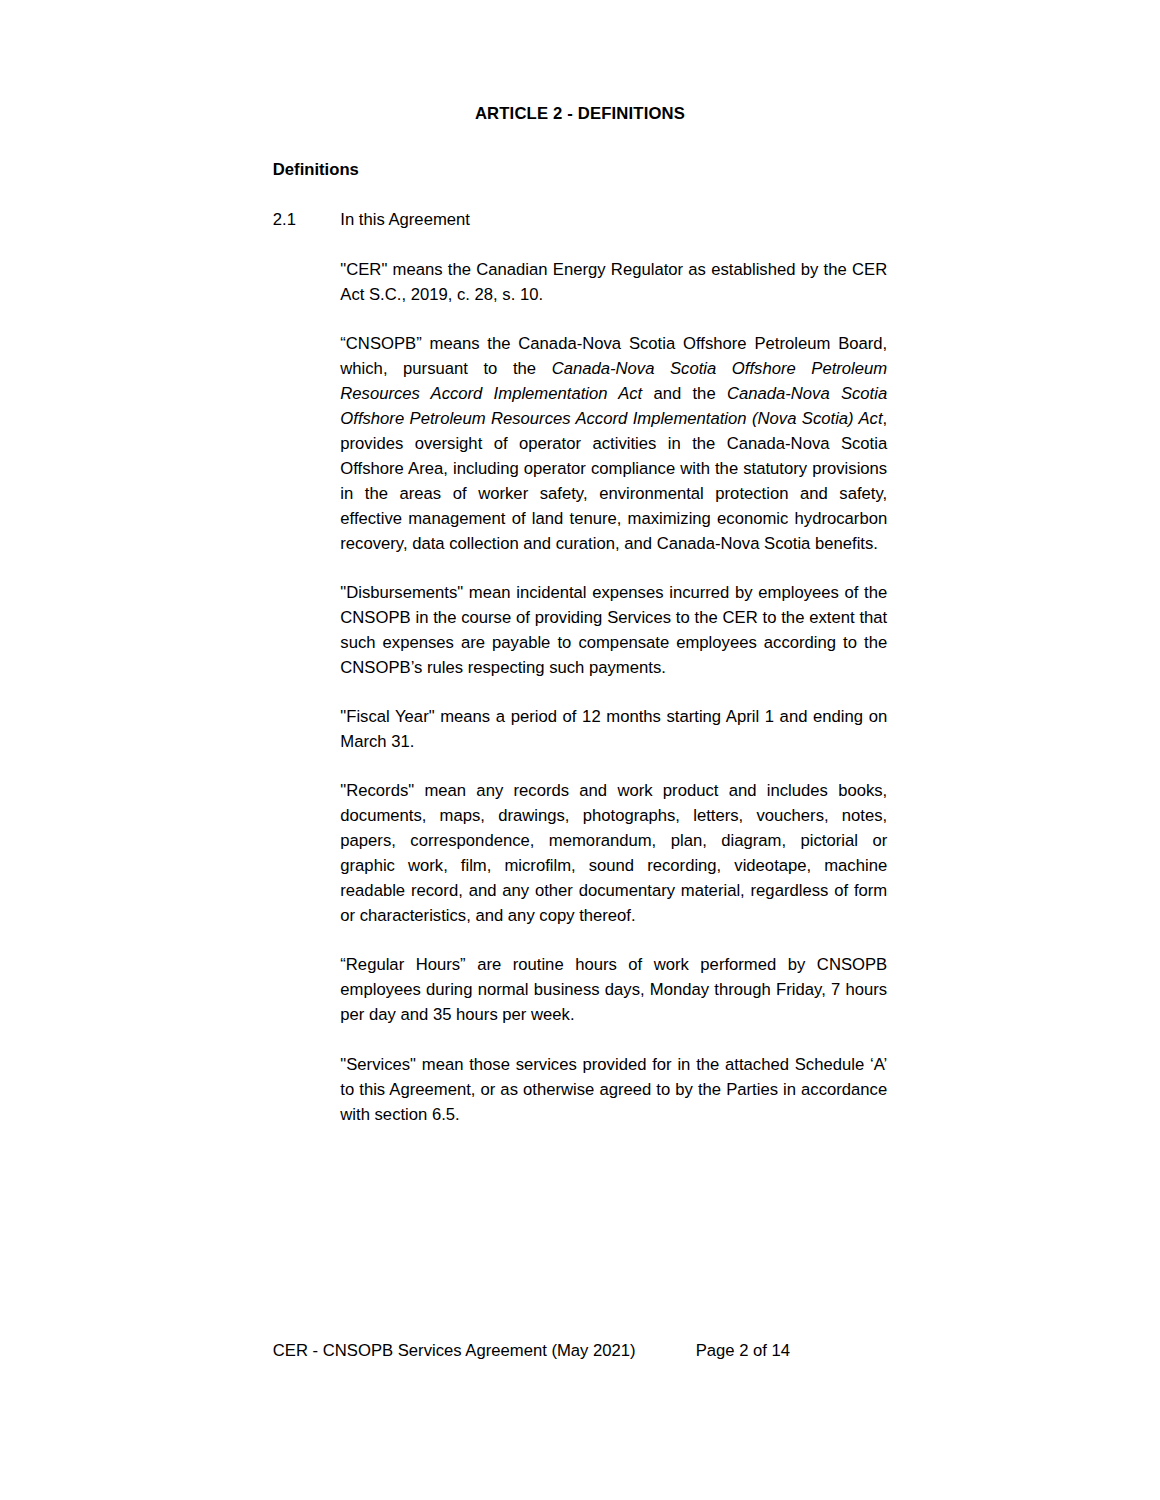ARTICLE 2 - DEFINITIONS
Definitions
2.1
In this Agreement
"CER" means the Canadian Energy Regulator as established by the CER Act S.C., 2019, c. 28, s. 10.
“CNSOPB” means the Canada-Nova Scotia Offshore Petroleum Board, which, pursuant to the Canada-Nova Scotia Offshore Petroleum Resources Accord Implementation Act and the Canada-Nova Scotia Offshore Petroleum Resources Accord Implementation (Nova Scotia) Act, provides oversight of operator activities in the Canada-Nova Scotia Offshore Area, including operator compliance with the statutory provisions in the areas of worker safety, environmental protection and safety, effective management of land tenure, maximizing economic hydrocarbon recovery, data collection and curation, and Canada-Nova Scotia benefits.
"Disbursements" mean incidental expenses incurred by employees of the CNSOPB in the course of providing Services to the CER to the extent that such expenses are payable to compensate employees according to the CNSOPB’s rules respecting such payments.
"Fiscal Year" means a period of 12 months starting April 1 and ending on March 31.
"Records" mean any records and work product and includes books, documents, maps, drawings, photographs, letters, vouchers, notes, papers, correspondence, memorandum, plan, diagram, pictorial or graphic work, film, microfilm, sound recording, videotape, machine readable record, and any other documentary material, regardless of form or characteristics, and any copy thereof.
“Regular Hours” are routine hours of work performed by CNSOPB employees during normal business days, Monday through Friday, 7 hours per day and 35 hours per week.
"Services" mean those services provided for in the attached Schedule ‘A’ to this Agreement, or as otherwise agreed to by the Parties in accordance with section 6.5.
CER - CNSOPB Services Agreement (May 2021)
Page 2 of 14